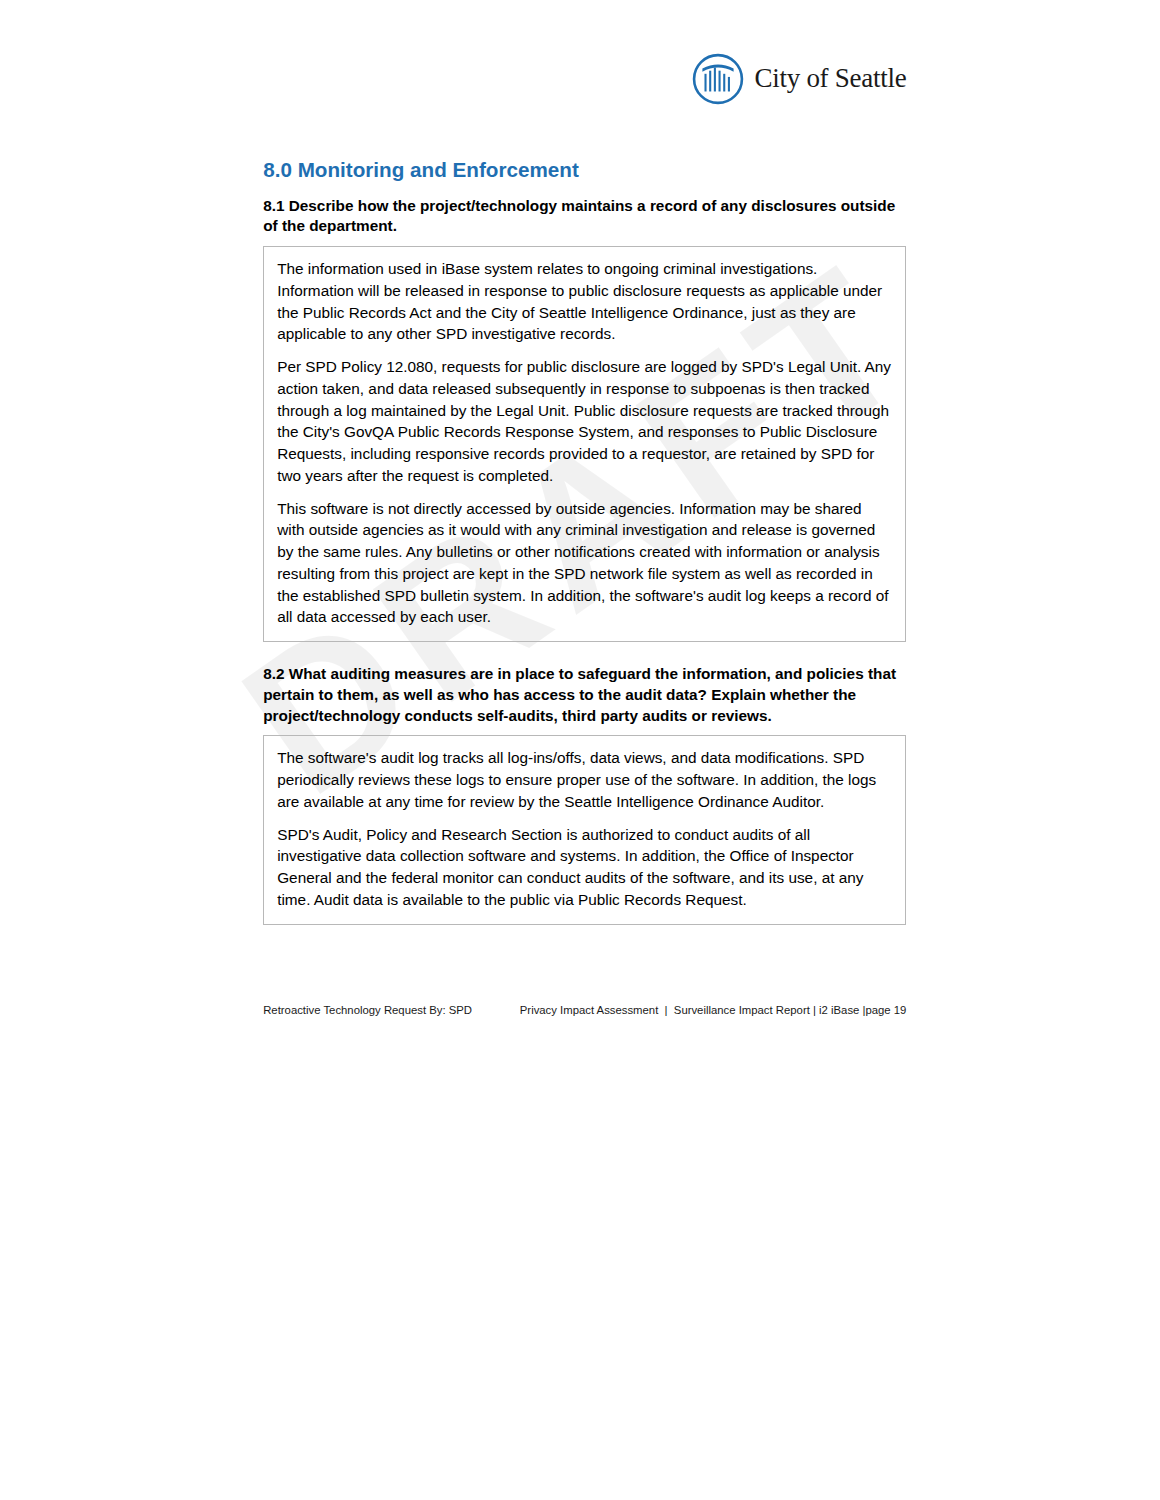DRAFT
City of Seattle
8.0 Monitoring and Enforcement
8.1 Describe how the project/technology maintains a record of any disclosures outside of the department.
The information used in iBase system relates to ongoing criminal investigations. Information will be released in response to public disclosure requests as applicable under the Public Records Act and the City of Seattle Intelligence Ordinance, just as they are applicable to any other SPD investigative records.
Per SPD Policy 12.080, requests for public disclosure are logged by SPD's Legal Unit. Any action taken, and data released subsequently in response to subpoenas is then tracked through a log maintained by the Legal Unit. Public disclosure requests are tracked through the City's GovQA Public Records Response System, and responses to Public Disclosure Requests, including responsive records provided to a requestor, are retained by SPD for two years after the request is completed.
This software is not directly accessed by outside agencies. Information may be shared with outside agencies as it would with any criminal investigation and release is governed by the same rules. Any bulletins or other notifications created with information or analysis resulting from this project are kept in the SPD network file system as well as recorded in the established SPD bulletin system. In addition, the software's audit log keeps a record of all data accessed by each user.
8.2 What auditing measures are in place to safeguard the information, and policies that pertain to them, as well as who has access to the audit data? Explain whether the project/technology conducts self-audits, third party audits or reviews.
The software's audit log tracks all log-ins/offs, data views, and data modifications. SPD periodically reviews these logs to ensure proper use of the software. In addition, the logs are available at any time for review by the Seattle Intelligence Ordinance Auditor.
SPD's Audit, Policy and Research Section is authorized to conduct audits of all investigative data collection software and systems. In addition, the Office of Inspector General and the federal monitor can conduct audits of the software, and its use, at any time. Audit data is available to the public via Public Records Request.
Retroactive Technology Request By: SPD Privacy Impact Assessment | Surveillance Impact Report | i2 iBase |page 19